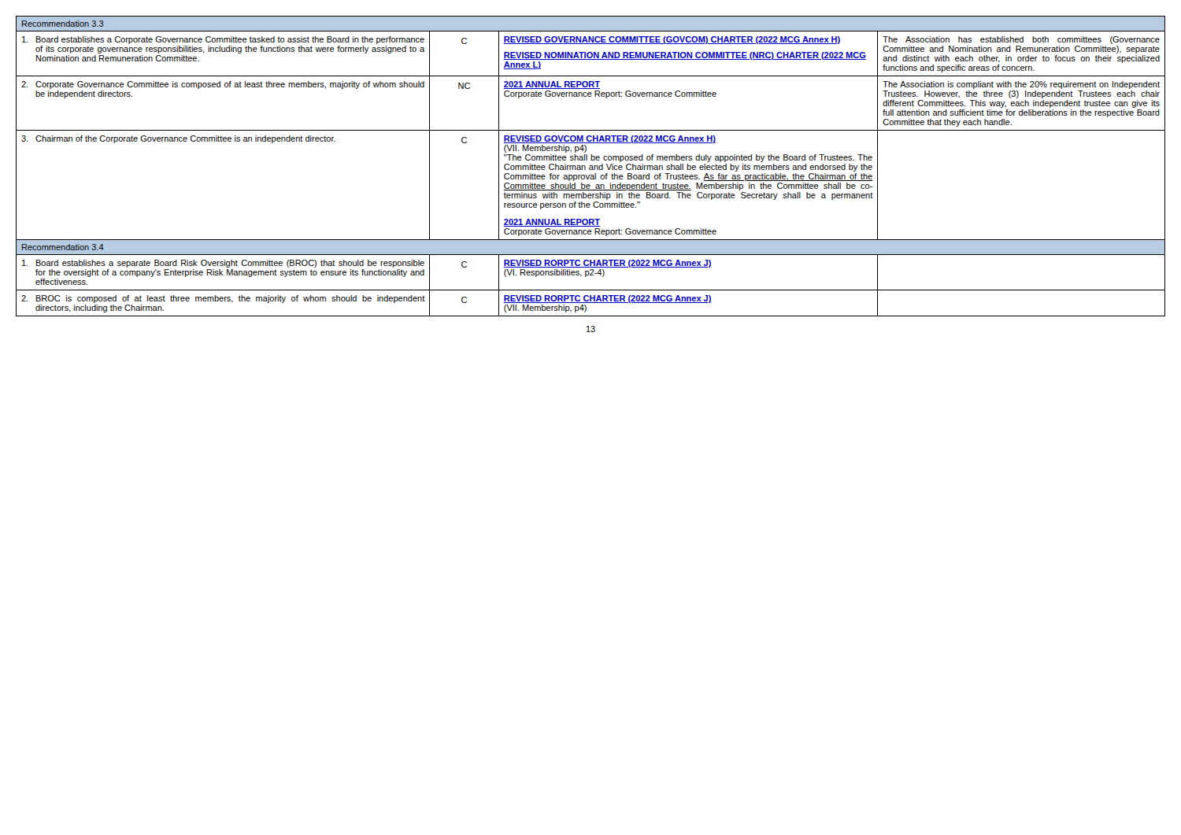| Recommendation 3.3 |
| / 1. / Board establishes a Corporate Governance Committee tasked to assist the Board in the performance of its corporate governance responsibilities, including the functions that were formerly assigned to a Nomination and Remuneration Committee. / | C | REVISED GOVERNANCE COMMITTEE (GOVCOM) CHARTER (2022 MCG Annex H) REVISED NOMINATION AND REMUNERATION COMMITTEE (NRC) CHARTER (2022 MCG Annex L) | The Association has established both committees (Governance Committee and Nomination and Remuneration Committee), separate and distinct with each other, in order to focus on their specialized functions and specific areas of concern. |
| / 2. / Corporate Governance Committee is composed of at least three members, majority of whom should be independent directors. / | NC | 2021 ANNUAL REPORT Corporate Governance Report: Governance Committee | The Association is compliant with the 20% requirement on Independent Trustees. However, the three (3) Independent Trustees each chair different Committees. This way, each independent trustee can give its full attention and sufficient time for deliberations in the respective Board Committee that they each handle. |
| / 3. / Chairman of the Corporate Governance Committee is an independent director. / | C | REVISED GOVCOM CHARTER (2022 MCG Annex H) (VII. Membership, p4) "The Committee shall be composed of members duly appointed by the Board of Trustees. The Committee Chairman and Vice Chairman shall be elected by its members and endorsed by the Committee for approval of the Board of Trustees. As far as practicable, the Chairman of the Committee should be an independent trustee. Membership in the Committee shall be co-terminus with membership in the Board. The Corporate Secretary shall be a permanent resource person of the Committee." 2021 ANNUAL REPORT Corporate Governance Report: Governance Committee | |
| Recommendation 3.4 |
| / 1. / Board establishes a separate Board Risk Oversight Committee (BROC) that should be responsible for the oversight of a company's Enterprise Risk Management system to ensure its functionality and effectiveness. / | C | REVISED RORPTC CHARTER (2022 MCG Annex J) (VI. Responsibilities, p2-4) | |
| / 2. / BROC is composed of at least three members, the majority of whom should be independent directors, including the Chairman. / | C | REVISED RORPTC CHARTER (2022 MCG Annex J) (VII. Membership, p4) | |
13